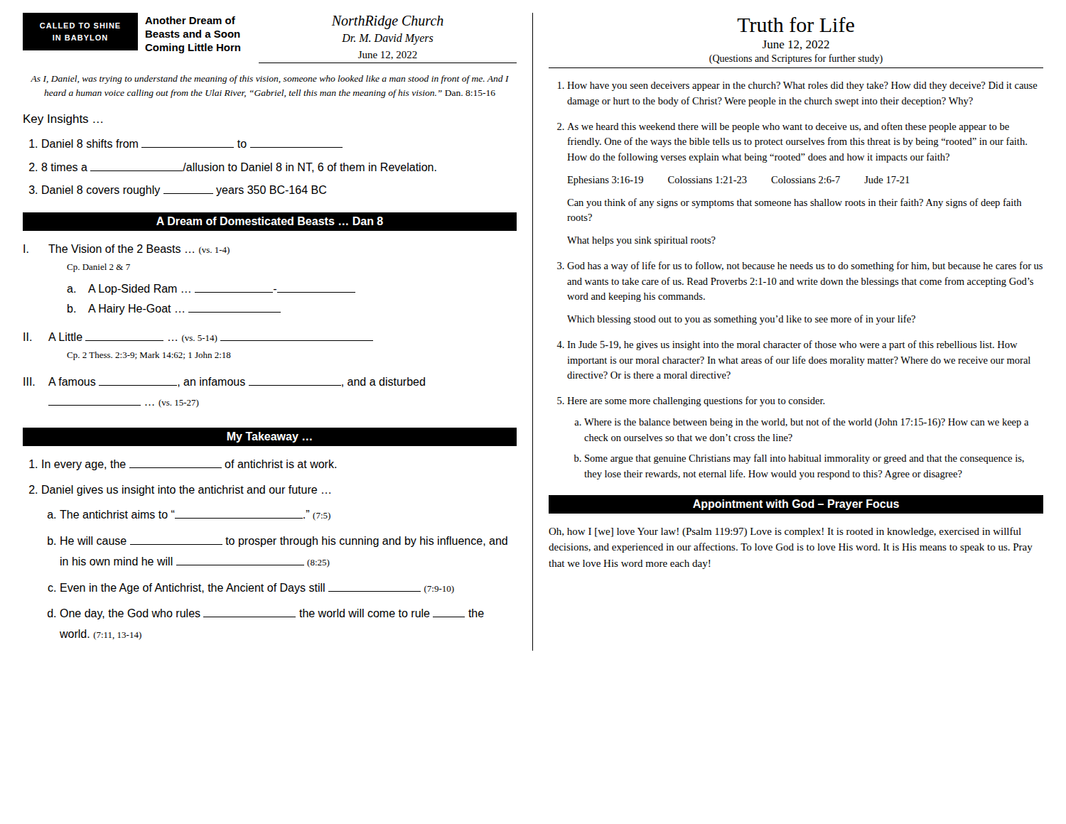CALLED TO SHINE
IN BABYLON
Another Dream of Beasts and a Soon Coming Little Horn
NorthRidge Church
Dr. M. David Myers
June 12, 2022
As I, Daniel, was trying to understand the meaning of this vision, someone who looked like a man stood in front of me. And I heard a human voice calling out from the Ulai River, “Gabriel, tell this man the meaning of his vision.” Dan. 8:15-16
Key Insights …
Daniel 8 shifts from to
8 times a /allusion to Daniel 8 in NT, 6 of them in Revelation.
Daniel 8 covers roughly years 350 BC-164 BC
A Dream of Domesticated Beasts … Dan 8
I. The Vision of the 2 Beasts … (vs. 1-4)
Cp. Daniel 2 & 7
a. A Lop-Sided Ram … -
b. A Hairy He-Goat …
II. A Little … (vs. 5-14)
Cp. 2 Thess. 2:3-9; Mark 14:62; 1 John 2:18
III. A famous , an infamous , and a disturbed … (vs. 15-27)
My Takeaway …
In every age, the of antichrist is at work.
Daniel gives us insight into the antichrist and our future …
The antichrist aims to “ .” (7:5)
He will cause to prosper through his cunning and by his influence, and in his own mind he will (8:25)
Even in the Age of Antichrist, the Ancient of Days still (7:9-10)
One day, the God who rules the world will come to rule the world. (7:11, 13-14)
Truth for Life
June 12, 2022
(Questions and Scriptures for further study)
How have you seen deceivers appear in the church? What roles did they take? How did they deceive? Did it cause damage or hurt to the body of Christ? Were people in the church swept into their deception? Why?
As we heard this weekend there will be people who want to deceive us, and often these people appear to be friendly. One of the ways the bible tells us to protect ourselves from this threat is by being “rooted” in our faith. How do the following verses explain what being “rooted” does and how it impacts our faith?
Ephesians 3:16-19 Colossians 1:21-23 Colossians 2:6-7 Jude 17-21
Can you think of any signs or symptoms that someone has shallow roots in their faith? Any signs of deep faith roots?
What helps you sink spiritual roots?
God has a way of life for us to follow, not because he needs us to do something for him, but because he cares for us and wants to take care of us. Read Proverbs 2:1-10 and write down the blessings that come from accepting God’s word and keeping his commands.
Which blessing stood out to you as something you’d like to see more of in your life?
In Jude 5-19, he gives us insight into the moral character of those who were a part of this rebellious list. How important is our moral character? In what areas of our life does morality matter? Where do we receive our moral directive? Or is there a moral directive?
Here are some more challenging questions for you to consider.
Where is the balance between being in the world, but not of the world (John 17:15-16)? How can we keep a check on ourselves so that we don’t cross the line?
Some argue that genuine Christians may fall into habitual immorality or greed and that the consequence is, they lose their rewards, not eternal life. How would you respond to this? Agree or disagree?
Appointment with God – Prayer Focus
Oh, how I [we] love Your law! (Psalm 119:97) Love is complex! It is rooted in knowledge, exercised in willful decisions, and experienced in our affections. To love God is to love His word. It is His means to speak to us. Pray that we love His word more each day!